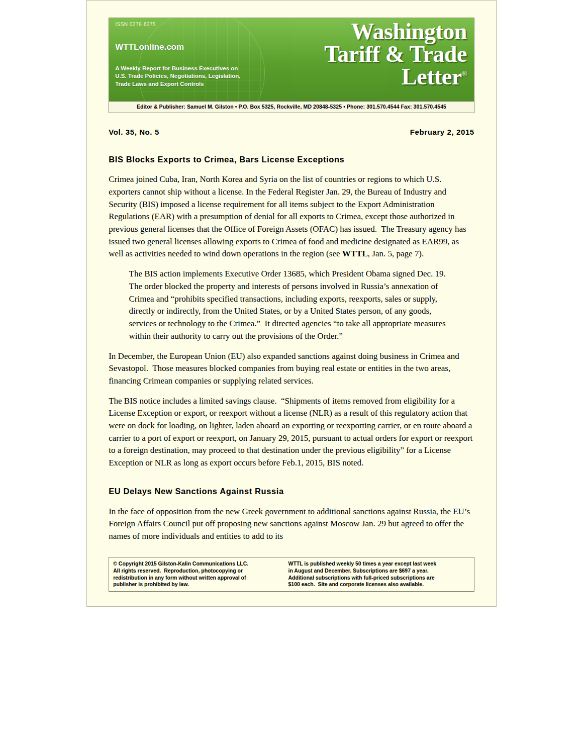ISSN 0276-8275
WTTLonline.com
A Weekly Report for Business Executives on
U.S. Trade Policies, Negotiations, Legislation,
Trade Laws and Export Controls
Washington
Tariff & Trade
Letter®
Editor & Publisher: Samuel M. Gilston • P.O. Box 5325, Rockville, MD 20848-5325 • Phone: 301.570.4544 Fax: 301.570.4545
Vol. 35, No. 5
February 2, 2015
BIS Blocks Exports to Crimea, Bars License Exceptions
Crimea joined Cuba, Iran, North Korea and Syria on the list of countries or regions to which U.S. exporters cannot ship without a license. In the Federal Register Jan. 29, the Bureau of Industry and Security (BIS) imposed a license requirement for all items subject to the Export Administration Regulations (EAR) with a presumption of denial for all exports to Crimea, except those authorized in previous general licenses that the Office of Foreign Assets (OFAC) has issued. The Treasury agency has issued two general licenses allowing exports to Crimea of food and medicine designated as EAR99, as well as activities needed to wind down operations in the region (see WTTL, Jan. 5, page 7).
The BIS action implements Executive Order 13685, which President Obama signed Dec. 19. The order blocked the property and interests of persons involved in Russia’s annexation of Crimea and “prohibits specified transactions, including exports, reexports, sales or supply, directly or indirectly, from the United States, or by a United States person, of any goods, services or technology to the Crimea.” It directed agencies “to take all appropriate measures within their authority to carry out the provisions of the Order.”
In December, the European Union (EU) also expanded sanctions against doing business in Crimea and Sevastopol. Those measures blocked companies from buying real estate or entities in the two areas, financing Crimean companies or supplying related services.
The BIS notice includes a limited savings clause. “Shipments of items removed from eligibility for a License Exception or export, or reexport without a license (NLR) as a result of this regulatory action that were on dock for loading, on lighter, laden aboard an exporting or reexporting carrier, or en route aboard a carrier to a port of export or reexport, on January 29, 2015, pursuant to actual orders for export or reexport to a foreign destination, may proceed to that destination under the previous eligibility” for a License Exception or NLR as long as export occurs before Feb.1, 2015, BIS noted.
EU Delays New Sanctions Against Russia
In the face of opposition from the new Greek government to additional sanctions against Russia, the EU’s Foreign Affairs Council put off proposing new sanctions against Moscow Jan. 29 but agreed to offer the names of more individuals and entities to add to its
© Copyright 2015 Gilston-Kalin Communications LLC.
All rights reserved. Reproduction, photocopying or
redistribution in any form without written approval of
publisher is prohibited by law.
WTTL is published weekly 50 times a year except last week
in August and December. Subscriptions are $697 a year.
Additional subscriptions with full-priced subscriptions are
$100 each. Site and corporate licenses also available.